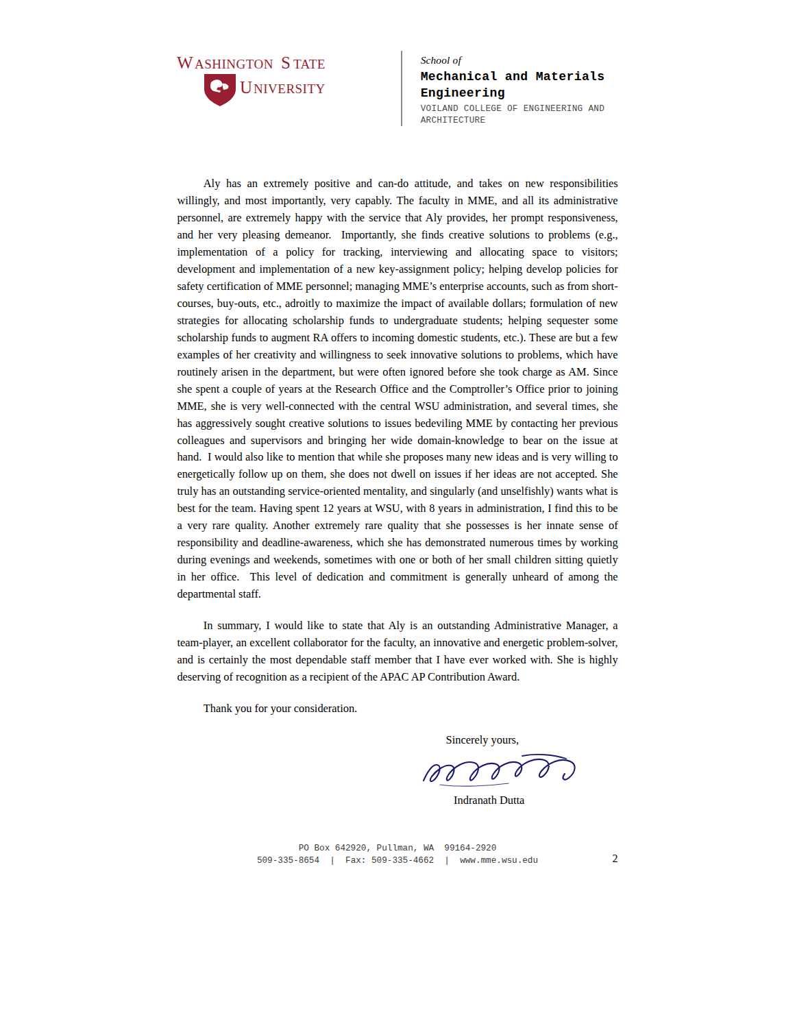W ASHINGTON S TATE U NIVERSITY
School of
Mechanical and Materials Engineering
VOILAND COLLEGE OF ENGINEERING AND ARCHITECTURE
Aly has an extremely positive and can-do attitude, and takes on new responsibilities willingly, and most importantly, very capably. The faculty in MME, and all its administrative personnel, are extremely happy with the service that Aly provides, her prompt responsiveness, and her very pleasing demeanor. Importantly, she finds creative solutions to problems (e.g., implementation of a policy for tracking, interviewing and allocating space to visitors; development and implementation of a new key-assignment policy; helping develop policies for safety certification of MME personnel; managing MME’s enterprise accounts, such as from short-courses, buy-outs, etc., adroitly to maximize the impact of available dollars; formulation of new strategies for allocating scholarship funds to undergraduate students; helping sequester some scholarship funds to augment RA offers to incoming domestic students, etc.). These are but a few examples of her creativity and willingness to seek innovative solutions to problems, which have routinely arisen in the department, but were often ignored before she took charge as AM. Since she spent a couple of years at the Research Office and the Comptroller’s Office prior to joining MME, she is very well-connected with the central WSU administration, and several times, she has aggressively sought creative solutions to issues bedeviling MME by contacting her previous colleagues and supervisors and bringing her wide domain-knowledge to bear on the issue at hand. I would also like to mention that while she proposes many new ideas and is very willing to energetically follow up on them, she does not dwell on issues if her ideas are not accepted. She truly has an outstanding service-oriented mentality, and singularly (and unselfishly) wants what is best for the team. Having spent 12 years at WSU, with 8 years in administration, I find this to be a very rare quality. Another extremely rare quality that she possesses is her innate sense of responsibility and deadline-awareness, which she has demonstrated numerous times by working during evenings and weekends, sometimes with one or both of her small children sitting quietly in her office. This level of dedication and commitment is generally unheard of among the departmental staff.
In summary, I would like to state that Aly is an outstanding Administrative Manager, a team-player, an excellent collaborator for the faculty, an innovative and energetic problem-solver, and is certainly the most dependable staff member that I have ever worked with. She is highly deserving of recognition as a recipient of the APAC AP Contribution Award.
Thank you for your consideration.
Sincerely yours,
Indranath Dutta
PO Box 642920, Pullman, WA 99164-2920
509-335-8654 | Fax: 509-335-4662 | www.mme.wsu.edu
2